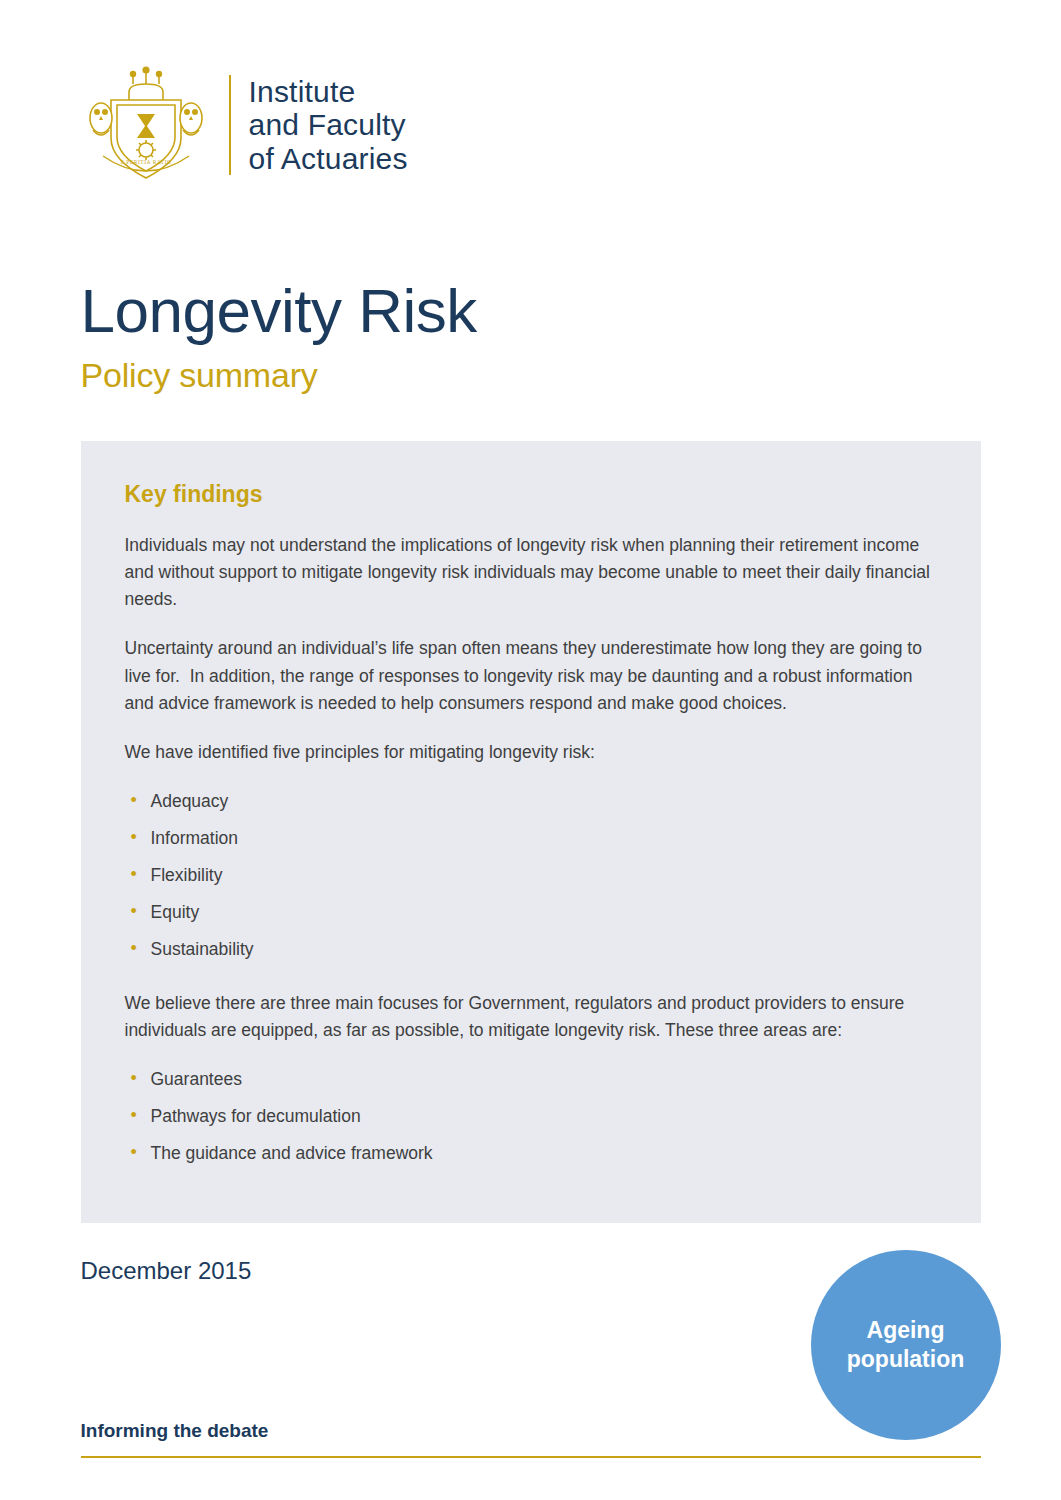E PERITIA RATIO
Institute
and Faculty
of Actuaries
Longevity Risk
Policy summary
Key findings
Individuals may not understand the implications of longevity risk when planning their retirement income and without support to mitigate longevity risk individuals may become unable to meet their daily financial needs.
Uncertainty around an individual’s life span often means they underestimate how long they are going to live for. In addition, the range of responses to longevity risk may be daunting and a robust information and advice framework is needed to help consumers respond and make good choices.
We have identified five principles for mitigating longevity risk:
Adequacy
Information
Flexibility
Equity
Sustainability
We believe there are three main focuses for Government, regulators and product providers to ensure individuals are equipped, as far as possible, to mitigate longevity risk. These three areas are:
Guarantees
Pathways for decumulation
The guidance and advice framework
December 2015
Ageing
population
Informing the debate